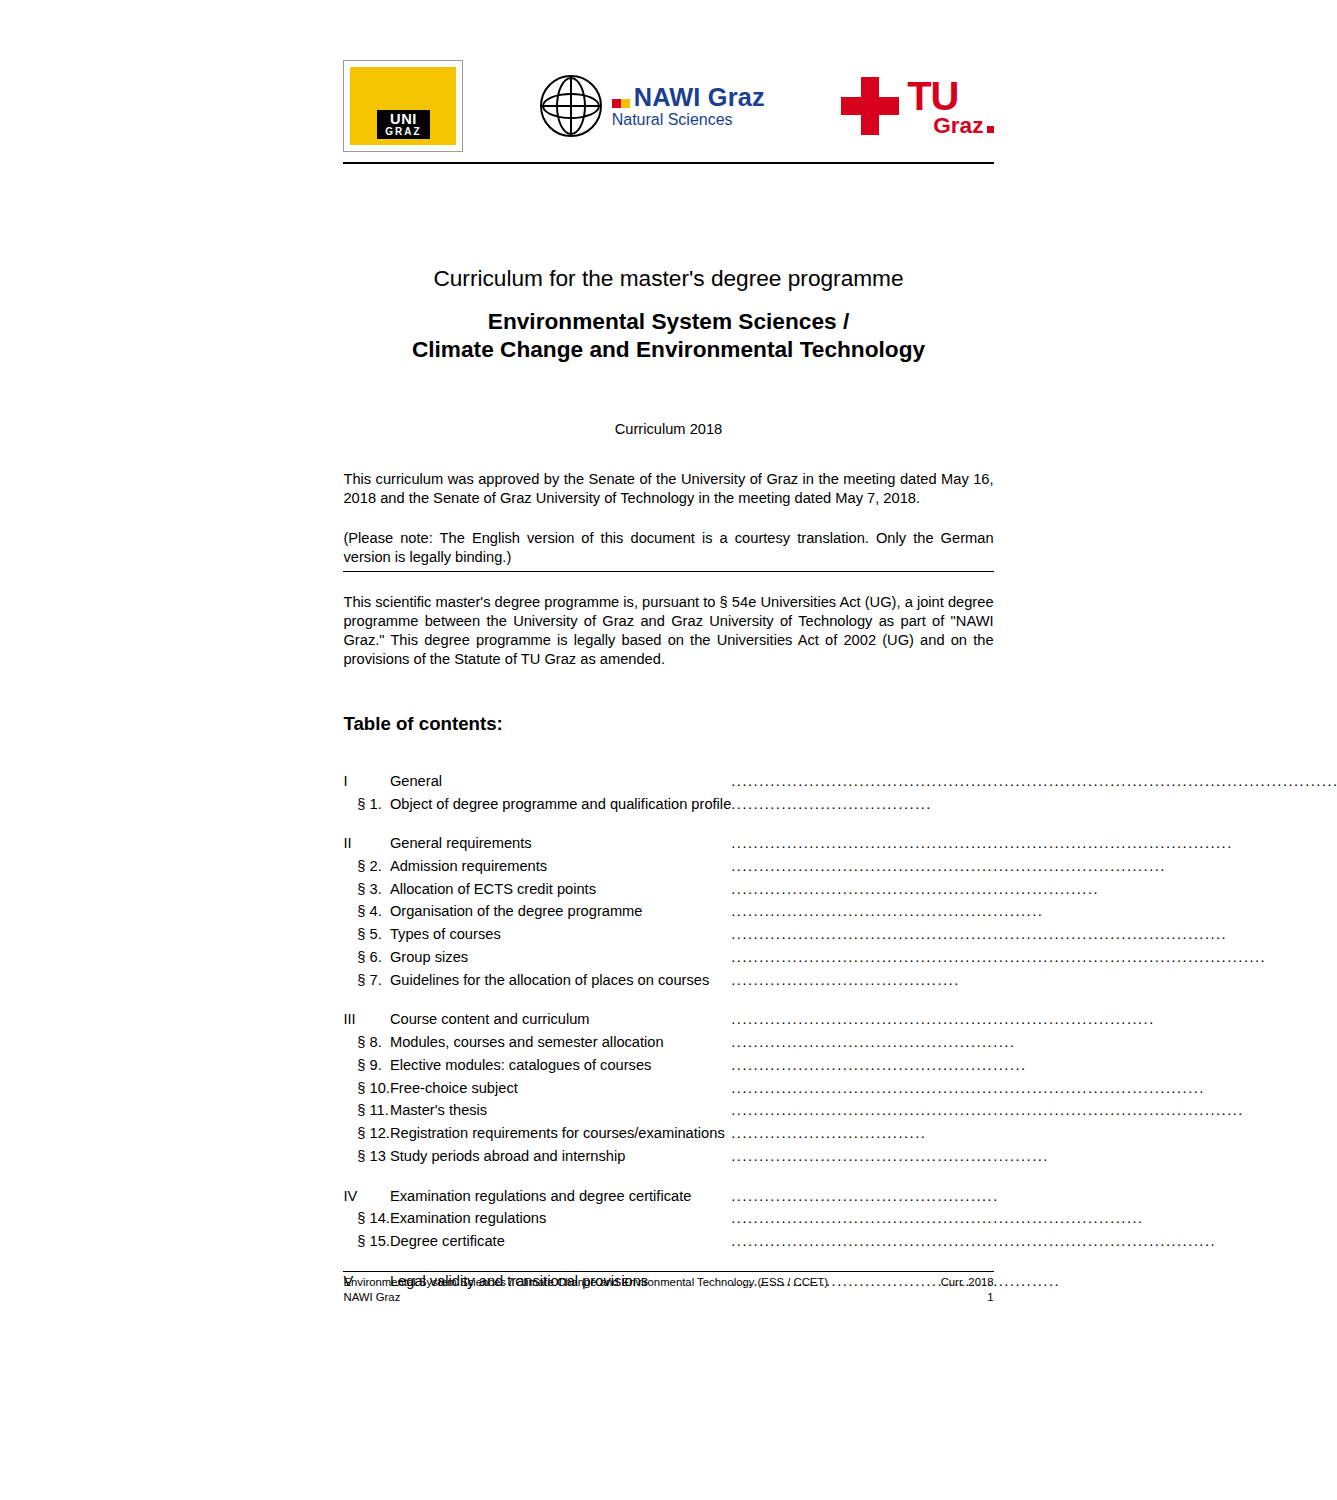UNIGRAZ
NAWI Graz
Natural Sciences
TU Graz
Curriculum for the master's degree programme
Environmental System Sciences /
Climate Change and Environmental Technology
Curriculum 2018
This curriculum was approved by the Senate of the University of Graz in the meeting dated May 16, 2018 and the Senate of Graz University of Technology in the meeting dated May 7, 2018.
(Please note: The English version of this document is a courtesy translation. Only the German version is legally binding.)
This scientific master's degree programme is, pursuant to § 54e Universities Act (UG), a joint degree programme between the University of Graz and Graz University of Technology as part of "NAWI Graz." This degree programme is legally based on the Universities Act of 2002 (UG) and on the provisions of the Statute of TU Graz as amended.
Table of contents:
| I | | General | .................................................................................................................. | 3 |
| | § 1. | Object of degree programme and qualification profile | .................................... | 3 |
| II | | General requirements | .......................................................................................... | 5 |
| | § 2. | Admission requirements | .............................................................................. | 5 |
| | § 3. | Allocation of ECTS credit points | .................................................................. | 5 |
| | § 4. | Organisation of the degree programme | ........................................................ | 6 |
| | § 5. | Types of courses | ......................................................................................... | 6 |
| | § 6. | Group sizes | ................................................................................................ | 7 |
| | § 7. | Guidelines for the allocation of places on courses | ......................................... | 7 |
| III | | Course content and curriculum | ............................................................................ | 8 |
| | § 8. | Modules, courses and semester allocation | ................................................... | 8 |
| | § 9. | Elective modules: catalogues of courses | ..................................................... | 11 |
| | § 10. | Free-choice subject | ..................................................................................... | 14 |
| | § 11. | Master's thesis | ............................................................................................ | 14 |
| | § 12. | Registration requirements for courses/examinations | ................................... | 15 |
| | § 13 | Study periods abroad and internship | ......................................................... | 15 |
| IV | | Examination regulations and degree certificate | ................................................ | 16 |
| | § 14. | Examination regulations | .......................................................................... | 16 |
| | § 15. | Degree certificate | ....................................................................................... | 17 |
| V | | Legal validity and transitional provisions | ........................................................... | 18 |
Environmental System Sciences / Climate Change and Environmental Technology (ESS / CCET)
NAWI Graz
Curr. 2018
1